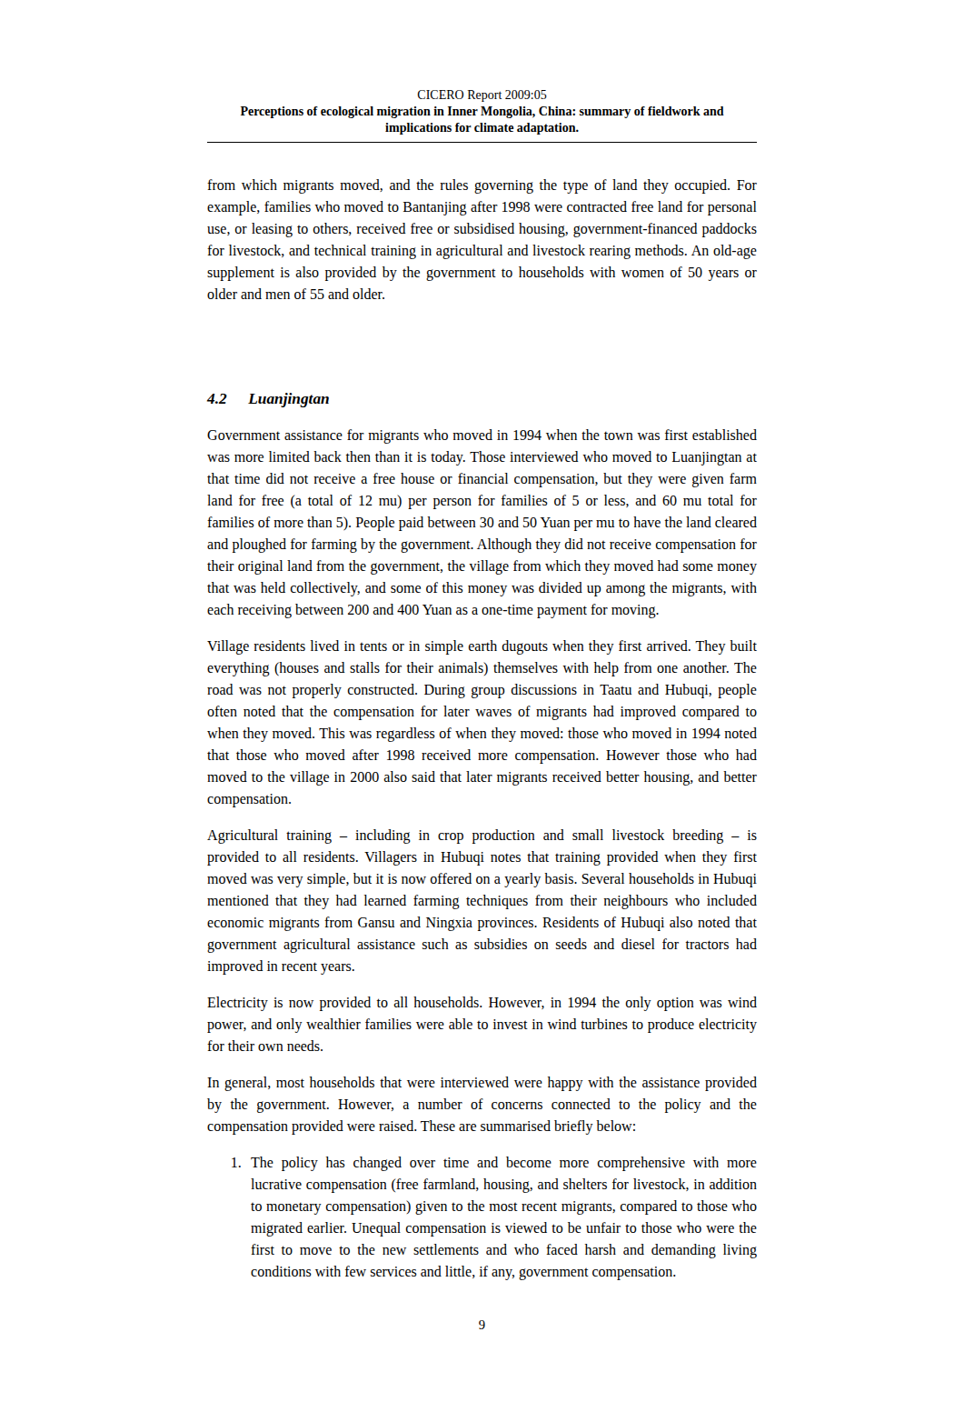CICERO Report 2009:05
Perceptions of ecological migration in Inner Mongolia, China: summary of fieldwork and
implications for climate adaptation.
from which migrants moved, and the rules governing the type of land they occupied. For example, families who moved to Bantanjing after 1998 were contracted free land for personal use, or leasing to others, received free or subsidised housing, government-financed paddocks for livestock, and technical training in agricultural and livestock rearing methods. An old-age supplement is also provided by the government to households with women of 50 years or older and men of 55 and older.
4.2 Luanjingtan
Government assistance for migrants who moved in 1994 when the town was first established was more limited back then than it is today. Those interviewed who moved to Luanjingtan at that time did not receive a free house or financial compensation, but they were given farm land for free (a total of 12 mu) per person for families of 5 or less, and 60 mu total for families of more than 5). People paid between 30 and 50 Yuan per mu to have the land cleared and ploughed for farming by the government. Although they did not receive compensation for their original land from the government, the village from which they moved had some money that was held collectively, and some of this money was divided up among the migrants, with each receiving between 200 and 400 Yuan as a one-time payment for moving.
Village residents lived in tents or in simple earth dugouts when they first arrived. They built everything (houses and stalls for their animals) themselves with help from one another. The road was not properly constructed. During group discussions in Taatu and Hubuqi, people often noted that the compensation for later waves of migrants had improved compared to when they moved. This was regardless of when they moved: those who moved in 1994 noted that those who moved after 1998 received more compensation. However those who had moved to the village in 2000 also said that later migrants received better housing, and better compensation.
Agricultural training – including in crop production and small livestock breeding – is provided to all residents. Villagers in Hubuqi notes that training provided when they first moved was very simple, but it is now offered on a yearly basis. Several households in Hubuqi mentioned that they had learned farming techniques from their neighbours who included economic migrants from Gansu and Ningxia provinces. Residents of Hubuqi also noted that government agricultural assistance such as subsidies on seeds and diesel for tractors had improved in recent years.
Electricity is now provided to all households. However, in 1994 the only option was wind power, and only wealthier families were able to invest in wind turbines to produce electricity for their own needs.
In general, most households that were interviewed were happy with the assistance provided by the government. However, a number of concerns connected to the policy and the compensation provided were raised. These are summarised briefly below:
The policy has changed over time and become more comprehensive with more lucrative compensation (free farmland, housing, and shelters for livestock, in addition to monetary compensation) given to the most recent migrants, compared to those who migrated earlier. Unequal compensation is viewed to be unfair to those who were the first to move to the new settlements and who faced harsh and demanding living conditions with few services and little, if any, government compensation.
9